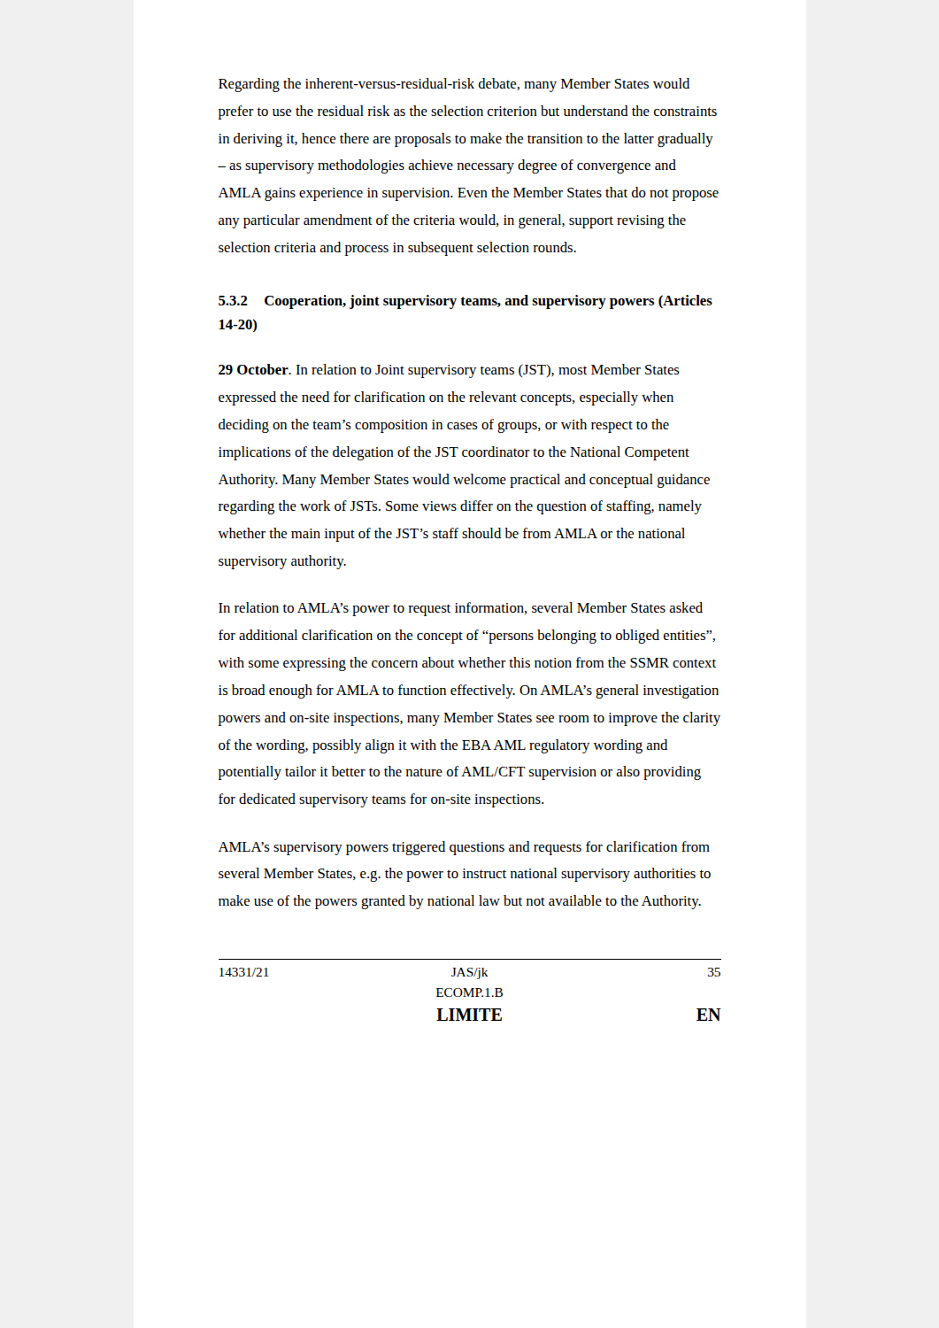Regarding the inherent-versus-residual-risk debate, many Member States would prefer to use the residual risk as the selection criterion but understand the constraints in deriving it, hence there are proposals to make the transition to the latter gradually – as supervisory methodologies achieve necessary degree of convergence and AMLA gains experience in supervision. Even the Member States that do not propose any particular amendment of the criteria would, in general, support revising the selection criteria and process in subsequent selection rounds.
5.3.2 Cooperation, joint supervisory teams, and supervisory powers (Articles 14-20)
29 October. In relation to Joint supervisory teams (JST), most Member States expressed the need for clarification on the relevant concepts, especially when deciding on the team’s composition in cases of groups, or with respect to the implications of the delegation of the JST coordinator to the National Competent Authority. Many Member States would welcome practical and conceptual guidance regarding the work of JSTs. Some views differ on the question of staffing, namely whether the main input of the JST’s staff should be from AMLA or the national supervisory authority.
In relation to AMLA’s power to request information, several Member States asked for additional clarification on the concept of “persons belonging to obliged entities”, with some expressing the concern about whether this notion from the SSMR context is broad enough for AMLA to function effectively. On AMLA’s general investigation powers and on-site inspections, many Member States see room to improve the clarity of the wording, possibly align it with the EBA AML regulatory wording and potentially tailor it better to the nature of AML/CFT supervision or also providing for dedicated supervisory teams for on-site inspections.
AMLA’s supervisory powers triggered questions and requests for clarification from several Member States, e.g. the power to instruct national supervisory authorities to make use of the powers granted by national law but not available to the Authority.
14331/21
JAS/jk
35
ECOMP.1.B
LIMITE
EN